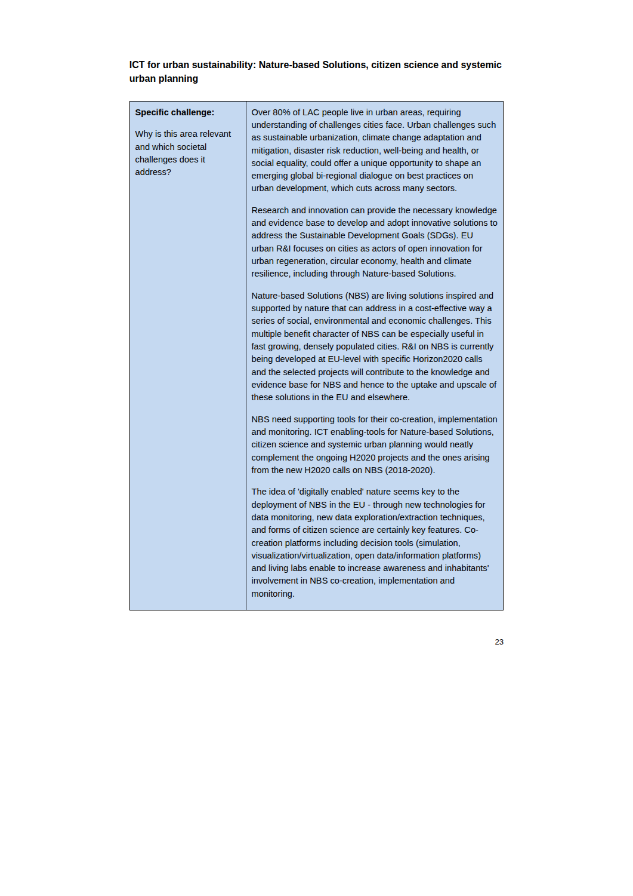ICT for urban sustainability: Nature-based Solutions, citizen science and systemic urban planning
| Specific challenge: Why is this area relevant and which societal challenges does it address? | Over 80% of LAC people live in urban areas, requiring understanding of challenges cities face. Urban challenges such as sustainable urbanization, climate change adaptation and mitigation, disaster risk reduction, well-being and health, or social equality, could offer a unique opportunity to shape an emerging global bi-regional dialogue on best practices on urban development, which cuts across many sectors. Research and innovation can provide the necessary knowledge and evidence base to develop and adopt innovative solutions to address the Sustainable Development Goals (SDGs). EU urban R&I focuses on cities as actors of open innovation for urban regeneration, circular economy, health and climate resilience, including through Nature-based Solutions. Nature-based Solutions (NBS) are living solutions inspired and supported by nature that can address in a cost-effective way a series of social, environmental and economic challenges. This multiple benefit character of NBS can be especially useful in fast growing, densely populated cities. R&I on NBS is currently being developed at EU-level with specific Horizon2020 calls and the selected projects will contribute to the knowledge and evidence base for NBS and hence to the uptake and upscale of these solutions in the EU and elsewhere. NBS need supporting tools for their co-creation, implementation and monitoring. ICT enabling-tools for Nature-based Solutions, citizen science and systemic urban planning would neatly complement the ongoing H2020 projects and the ones arising from the new H2020 calls on NBS (2018-2020). The idea of 'digitally enabled' nature seems key to the deployment of NBS in the EU - through new technologies for data monitoring, new data exploration/extraction techniques, and forms of citizen science are certainly key features. Co-creation platforms including decision tools (simulation, visualization/virtualization, open data/information platforms) and living labs enable to increase awareness and inhabitants' involvement in NBS co-creation, implementation and monitoring. |
23